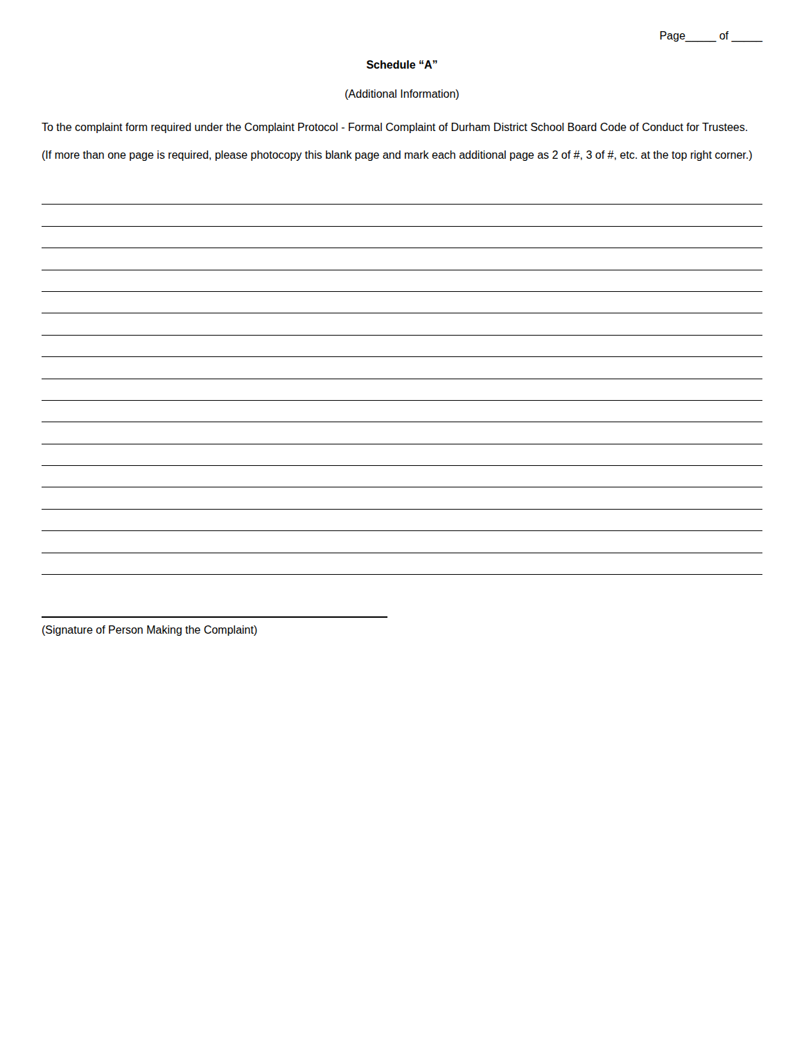Page_____ of _____
Schedule “A”
(Additional Information)
To the complaint form required under the Complaint Protocol - Formal Complaint of Durham District School Board Code of Conduct for Trustees.
(If more than one page is required, please photocopy this blank page and mark each additional page as 2 of #, 3 of #, etc. at the top right corner.)
(Signature of Person Making the Complaint)